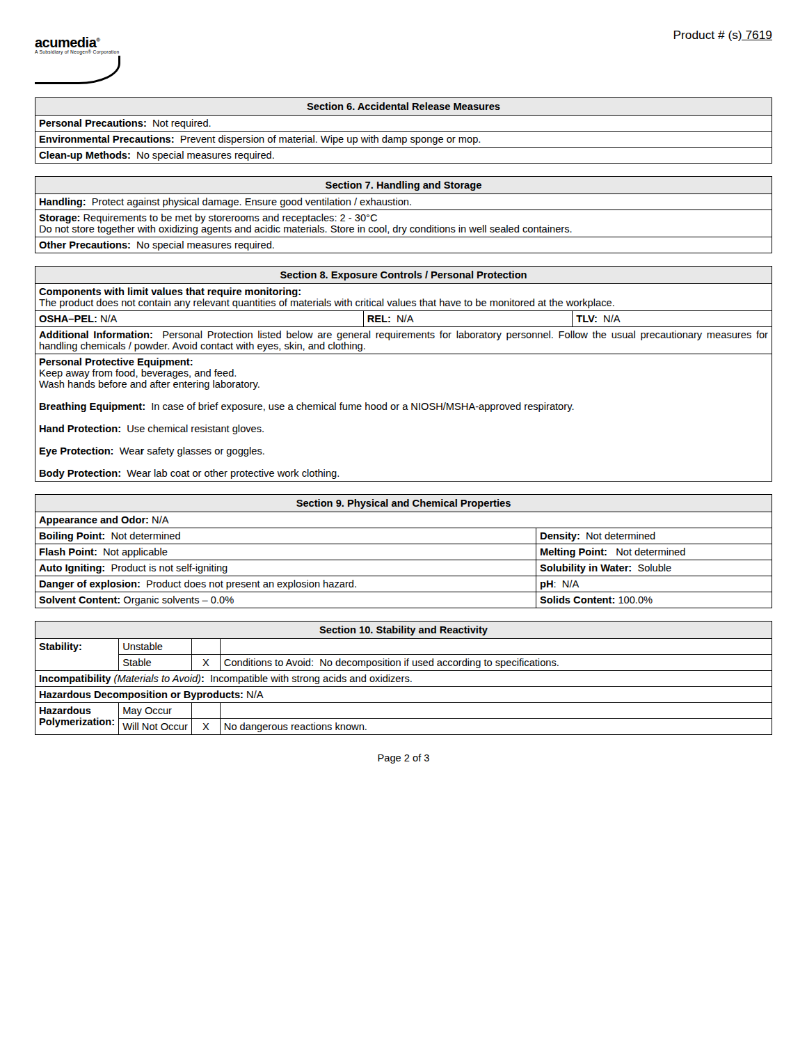Product # (s) 7619
acumedia®
A Subsidiary of Neogen® Corporation
| Section 6. Accidental Release Measures |
| Personal Precautions: Not required. |
| Environmental Precautions: Prevent dispersion of material. Wipe up with damp sponge or mop. |
| Clean-up Methods: No special measures required. |
| Section 7. Handling and Storage |
| Handling: Protect against physical damage. Ensure good ventilation / exhaustion. |
| Storage: Requirements to be met by storerooms and receptacles: 2 - 30°C Do not store together with oxidizing agents and acidic materials. Store in cool, dry conditions in well sealed containers. |
| Other Precautions: No special measures required. |
| Section 8. Exposure Controls / Personal Protection |
| Components with limit values that require monitoring: The product does not contain any relevant quantities of materials with critical values that have to be monitored at the workplace. |
| OSHA–PEL: N/A | REL: N/A | TLV: N/A |
| Additional Information: Personal Protection listed below are general requirements for laboratory personnel. Follow the usual precautionary measures for handling chemicals / powder. Avoid contact with eyes, skin, and clothing. |
| Personal Protective Equipment: Keep away from food, beverages, and feed. Wash hands before and after entering laboratory. Breathing Equipment: In case of brief exposure, use a chemical fume hood or a NIOSH/MSHA-approved respiratory. Hand Protection: Use chemical resistant gloves. Eye Protection: Wea r safety glasses or goggles. Body Protection: Wear lab coat or other protective work clothing. |
| Section 9. Physical and Chemical Properties |
| Appearance and Odor: N/A |
| Boiling Point: Not determined | Density: Not determined |
| Flash Point: Not applicable | Melting Point: Not determined |
| Auto Igniting: Product is not self-igniting | Solubility in Water: Soluble |
| Danger of explosion: Product does not present an explosion hazard. | pH : N/A |
| Solvent Content: Organic solvents – 0.0% | Solids Content: 100.0% |
| Section 10. Stability and Reactivity |
| Stability: | Unstable | | |
| Stable | X | Conditions to Avoid: No decomposition if used according to specifications. |
| Incompatibility (Materials to Avoid) : Incompatible with strong acids and oxidizers. |
| Hazardous Decomposition or Byproducts: N/A |
| Hazardous Polymerization: | May Occur | | |
| Will Not Occur | X | No dangerous reactions known. |
Page 2 of 3